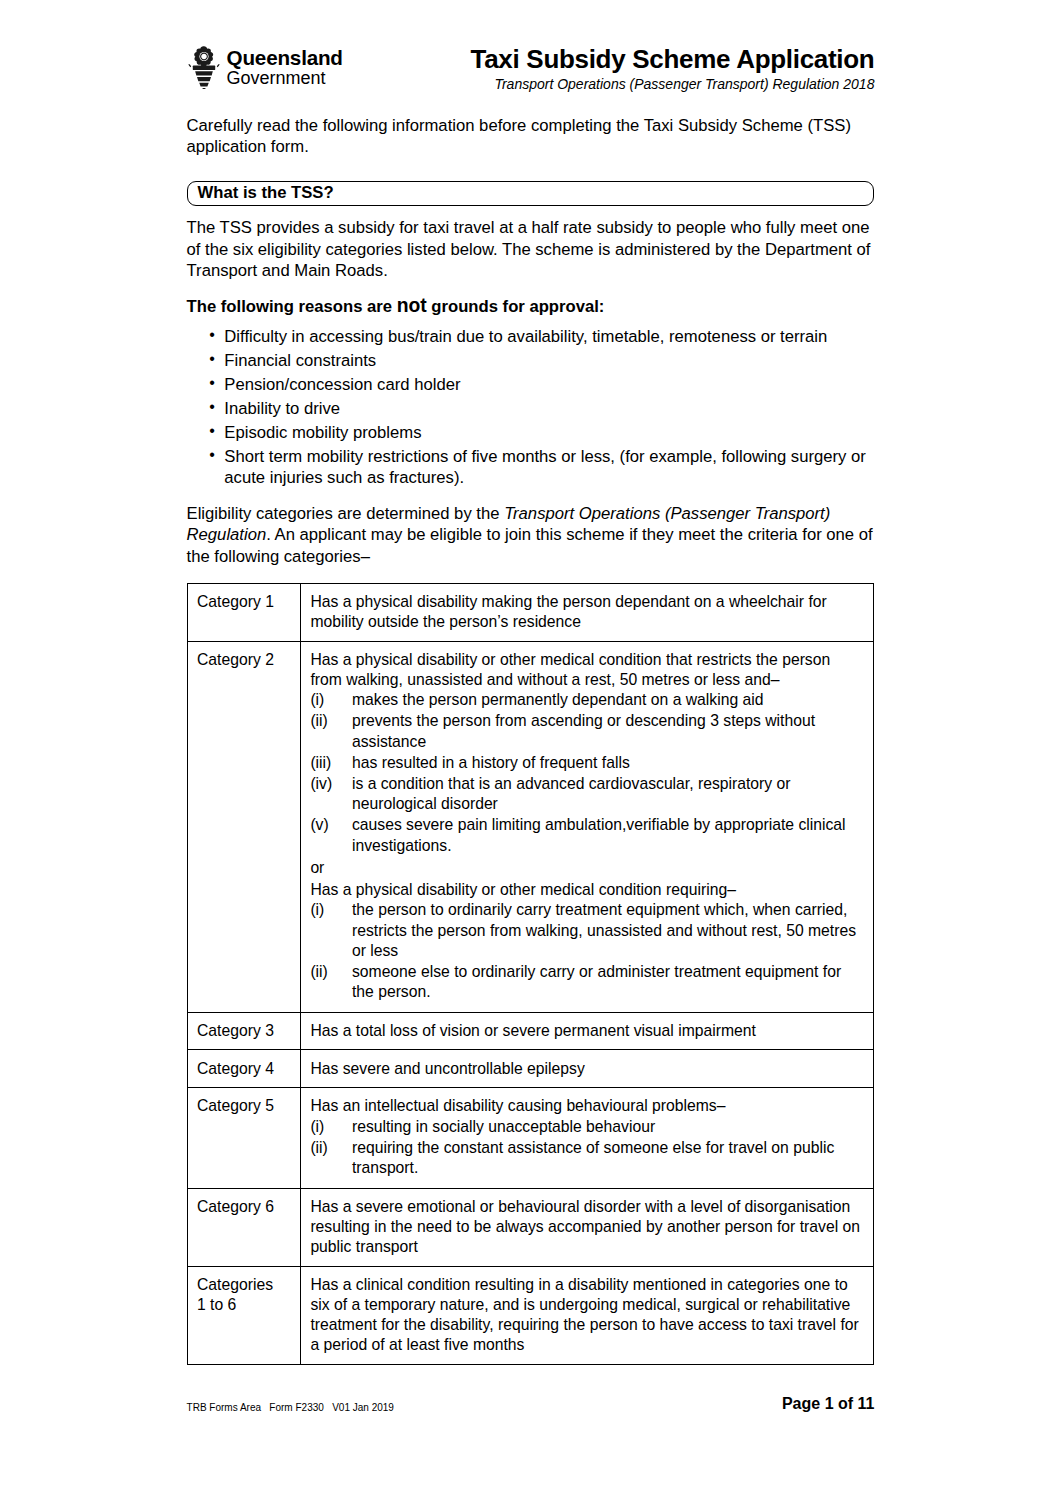Queensland
Government
Taxi Subsidy Scheme Application
Transport Operations (Passenger Transport) Regulation 2018
Carefully read the following information before completing the Taxi Subsidy Scheme (TSS) application form.
What is the TSS?
The TSS provides a subsidy for taxi travel at a half rate subsidy to people who fully meet one of the six eligibility categories listed below. The scheme is administered by the Department of Transport and Main Roads.
The following reasons are not grounds for approval:
Difficulty in accessing bus/train due to availability, timetable, remoteness or terrain
Financial constraints
Pension/concession card holder
Inability to drive
Episodic mobility problems
Short term mobility restrictions of five months or less, (for example, following surgery or acute injuries such as fractures).
Eligibility categories are determined by the Transport Operations (Passenger Transport) Regulation. An applicant may be eligible to join this scheme if they meet the criteria for one of the following categories–
| Category 1 | Has a physical disability making the person dependant on a wheelchair for mobility outside the person’s residence |
| Category 2 | Has a physical disability or other medical condition that restricts the person from walking, unassisted and without a rest, 50 metres or less and– (i) makes the person permanently dependant on a walking aid (ii) prevents the person from ascending or descending 3 steps without assistance (iii) has resulted in a history of frequent falls (iv) is a condition that is an advanced cardiovascular, respiratory or neurological disorder (v) causes severe pain limiting ambulation,verifiable by appropriate clinical investigations. or Has a physical disability or other medical condition requiring– (i) the person to ordinarily carry treatment equipment which, when carried, restricts the person from walking, unassisted and without rest, 50 metres or less (ii) someone else to ordinarily carry or administer treatment equipment for the person. |
| Category 3 | Has a total loss of vision or severe permanent visual impairment |
| Category 4 | Has severe and uncontrollable epilepsy |
| Category 5 | Has an intellectual disability causing behavioural problems– (i) resulting in socially unacceptable behaviour (ii) requiring the constant assistance of someone else for travel on public transport. |
| Category 6 | Has a severe emotional or behavioural disorder with a level of disorganisation resulting in the need to be always accompanied by another person for travel on public transport |
| Categories 1 to 6 | Has a clinical condition resulting in a disability mentioned in categories one to six of a temporary nature, and is undergoing medical, surgical or rehabilitative treatment for the disability, requiring the person to have access to taxi travel for a period of at least five months |
TRB Forms Area Form F2330 V01 Jan 2019
Page 1 of 11